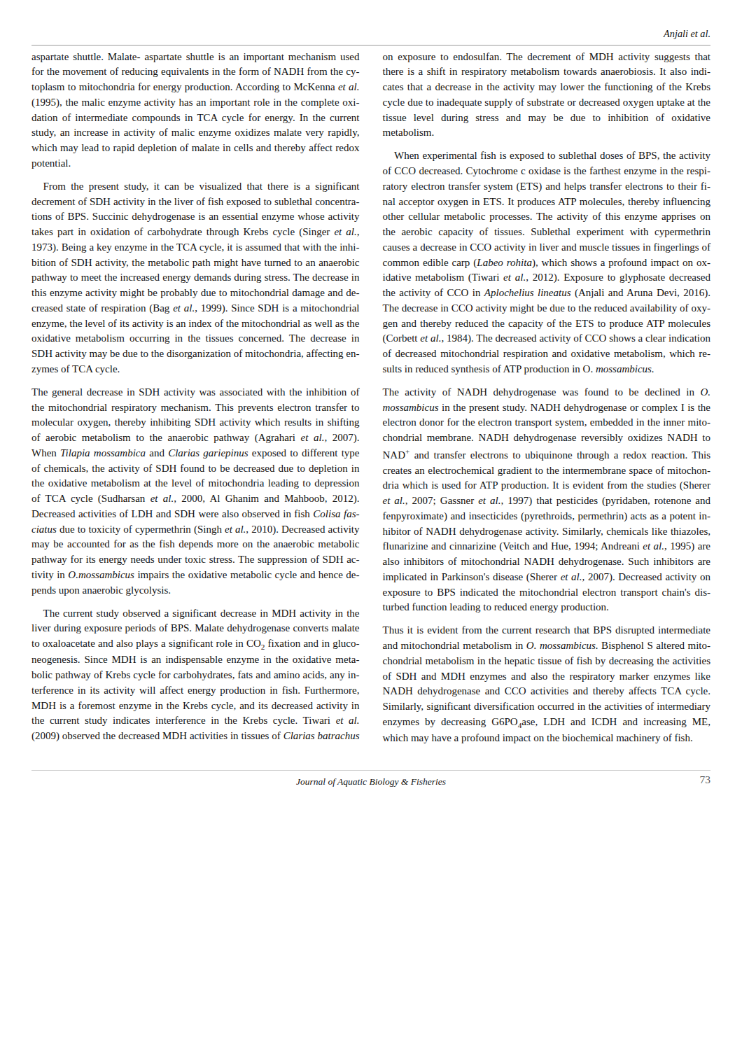Anjali et al.
aspartate shuttle. Malate- aspartate shuttle is an important mechanism used for the movement of reducing equivalents in the form of NADH from the cytoplasm to mitochondria for energy production. According to McKenna et al. (1995), the malic enzyme activity has an important role in the complete oxidation of intermediate compounds in TCA cycle for energy. In the current study, an increase in activity of malic enzyme oxidizes malate very rapidly, which may lead to rapid depletion of malate in cells and thereby affect redox potential.
From the present study, it can be visualized that there is a significant decrement of SDH activity in the liver of fish exposed to sublethal concentrations of BPS. Succinic dehydrogenase is an essential enzyme whose activity takes part in oxidation of carbohydrate through Krebs cycle (Singer et al., 1973). Being a key enzyme in the TCA cycle, it is assumed that with the inhibition of SDH activity, the metabolic path might have turned to an anaerobic pathway to meet the increased energy demands during stress. The decrease in this enzyme activity might be probably due to mitochondrial damage and decreased state of respiration (Bag et al., 1999). Since SDH is a mitochondrial enzyme, the level of its activity is an index of the mitochondrial as well as the oxidative metabolism occurring in the tissues concerned. The decrease in SDH activity may be due to the disorganization of mitochondria, affecting enzymes of TCA cycle.
The general decrease in SDH activity was associated with the inhibition of the mitochondrial respiratory mechanism. This prevents electron transfer to molecular oxygen, thereby inhibiting SDH activity which results in shifting of aerobic metabolism to the anaerobic pathway (Agrahari et al., 2007). When Tilapia mossambica and Clarias gariepinus exposed to different type of chemicals, the activity of SDH found to be decreased due to depletion in the oxidative metabolism at the level of mitochondria leading to depression of TCA cycle (Sudharsan et al., 2000, Al Ghanim and Mahboob, 2012). Decreased activities of LDH and SDH were also observed in fish Colisa fasciatus due to toxicity of cypermethrin (Singh et al., 2010). Decreased activity may be accounted for as the fish depends more on the anaerobic metabolic pathway for its energy needs under toxic stress. The suppression of SDH activity in O.mossambicus impairs the oxidative metabolic cycle and hence depends upon anaerobic glycolysis.
The current study observed a significant decrease in MDH activity in the liver during exposure periods of BPS. Malate dehydrogenase converts malate to oxaloacetate and also plays a significant role in CO2 fixation and in gluconeogenesis. Since MDH is an indispensable enzyme in the oxidative metabolic pathway of Krebs cycle for carbohydrates, fats and amino acids, any interference in its activity will affect energy production in fish. Furthermore, MDH is a foremost enzyme in the Krebs cycle, and its decreased activity in the current study indicates interference in the Krebs cycle. Tiwari et al. (2009) observed the decreased MDH activities in tissues of Clarias batrachus on exposure to endosulfan. The decrement of MDH activity suggests that there is a shift in respiratory metabolism towards anaerobiosis. It also indicates that a decrease in the activity may lower the functioning of the Krebs cycle due to inadequate supply of substrate or decreased oxygen uptake at the tissue level during stress and may be due to inhibition of oxidative metabolism.
When experimental fish is exposed to sublethal doses of BPS, the activity of CCO decreased. Cytochrome c oxidase is the farthest enzyme in the respiratory electron transfer system (ETS) and helps transfer electrons to their final acceptor oxygen in ETS. It produces ATP molecules, thereby influencing other cellular metabolic processes. The activity of this enzyme apprises on the aerobic capacity of tissues. Sublethal experiment with cypermethrin causes a decrease in CCO activity in liver and muscle tissues in fingerlings of common edible carp (Labeo rohita), which shows a profound impact on oxidative metabolism (Tiwari et al., 2012). Exposure to glyphosate decreased the activity of CCO in Aplochelius lineatus (Anjali and Aruna Devi, 2016). The decrease in CCO activity might be due to the reduced availability of oxygen and thereby reduced the capacity of the ETS to produce ATP molecules (Corbett et al., 1984). The decreased activity of CCO shows a clear indication of decreased mitochondrial respiration and oxidative metabolism, which results in reduced synthesis of ATP production in O. mossambicus.
The activity of NADH dehydrogenase was found to be declined in O. mossambicus in the present study. NADH dehydrogenase or complex I is the electron donor for the electron transport system, embedded in the inner mitochondrial membrane. NADH dehydrogenase reversibly oxidizes NADH to NAD+ and transfer electrons to ubiquinone through a redox reaction. This creates an electrochemical gradient to the intermembrane space of mitochondria which is used for ATP production. It is evident from the studies (Sherer et al., 2007; Gassner et al., 1997) that pesticides (pyridaben, rotenone and fenpyroximate) and insecticides (pyrethroids, permethrin) acts as a potent inhibitor of NADH dehydrogenase activity. Similarly, chemicals like thiazoles, flunarizine and cinnarizine (Veitch and Hue, 1994; Andreani et al., 1995) are also inhibitors of mitochondrial NADH dehydrogenase. Such inhibitors are implicated in Parkinson's disease (Sherer et al., 2007). Decreased activity on exposure to BPS indicated the mitochondrial electron transport chain's disturbed function leading to reduced energy production.
Thus it is evident from the current research that BPS disrupted intermediate and mitochondrial metabolism in O. mossambicus. Bisphenol S altered mitochondrial metabolism in the hepatic tissue of fish by decreasing the activities of SDH and MDH enzymes and also the respiratory marker enzymes like NADH dehydrogenase and CCO activities and thereby affects TCA cycle. Similarly, significant diversification occurred in the activities of intermediary enzymes by decreasing G6PO4ase, LDH and ICDH and increasing ME, which may have a profound impact on the biochemical machinery of fish.
Journal of Aquatic Biology & Fisheries 73